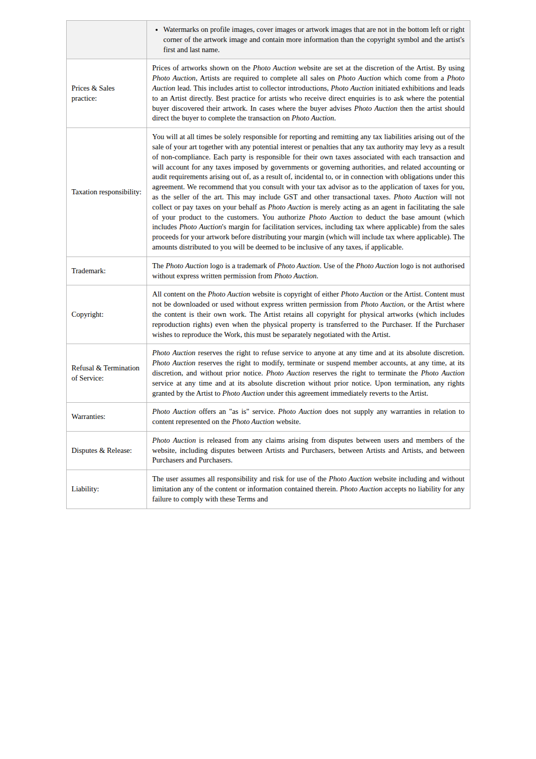| | Watermarks on profile images, cover images or artwork images that are not in the bottom left or right corner of the artwork image and contain more information than the copyright symbol and the artist's first and last name. |
| Prices & Sales practice: | Prices of artworks shown on the Photo Auction website are set at the discretion of the Artist. By using Photo Auction , Artists are required to complete all sales on Photo Auction which come from a Photo Auction lead. This includes artist to collector introductions, Photo Auction initiated exhibitions and leads to an Artist directly. Best practice for artists who receive direct enquiries is to ask where the potential buyer discovered their artwork. In cases where the buyer advises Photo Auction then the artist should direct the buyer to complete the transaction on Photo Auction . |
| Taxation responsibility: | You will at all times be solely responsible for reporting and remitting any tax liabilities arising out of the sale of your art together with any potential interest or penalties that any tax authority may levy as a result of non-compliance. Each party is responsible for their own taxes associated with each transaction and will account for any taxes imposed by governments or governing authorities, and related accounting or audit requirements arising out of, as a result of, incidental to, or in connection with obligations under this agreement. We recommend that you consult with your tax advisor as to the application of taxes for you, as the seller of the art. This may include GST and other transactional taxes. Photo Auction will not collect or pay taxes on your behalf as Photo Auction is merely acting as an agent in facilitating the sale of your product to the customers. You authorize Photo Auction to deduct the base amount (which includes Photo Auction 's margin for facilitation services, including tax where applicable) from the sales proceeds for your artwork before distributing your margin (which will include tax where applicable). The amounts distributed to you will be deemed to be inclusive of any taxes, if applicable. |
| Trademark: | The Photo Auction logo is a trademark of Photo Auction . Use of the Photo Auction logo is not authorised without express written permission from Photo Auction. |
| Copyright: | All content on the Photo Auction website is copyright of either Photo Auction or the Artist. Content must not be downloaded or used without express written permission from Photo Auction , or the Artist where the content is their own work. The Artist retains all copyright for physical artworks (which includes reproduction rights) even when the physical property is transferred to the Purchaser. If the Purchaser wishes to reproduce the Work, this must be separately negotiated with the Artist. |
| Refusal & Termination of Service: | Photo Auction reserves the right to refuse service to anyone at any time and at its absolute discretion. Photo Auction reserves the right to modify, terminate or suspend member accounts, at any time, at its discretion, and without prior notice. Photo Auction reserves the right to terminate the Photo Auction service at any time and at its absolute discretion without prior notice. Upon termination, any rights granted by the Artist to Photo Auction under this agreement immediately reverts to the Artist. |
| Warranties: | Photo Auction offers an "as is" service. Photo Auction does not supply any warranties in relation to content represented on the Photo Auction website. |
| Disputes & Release: | Photo Auction is released from any claims arising from disputes between users and members of the website, including disputes between Artists and Purchasers, between Artists and Artists, and between Purchasers and Purchasers. |
| Liability: | The user assumes all responsibility and risk for use of the Photo Auction website including and without limitation any of the content or information contained therein. Photo Auction accepts no liability for any failure to comply with these Terms and |